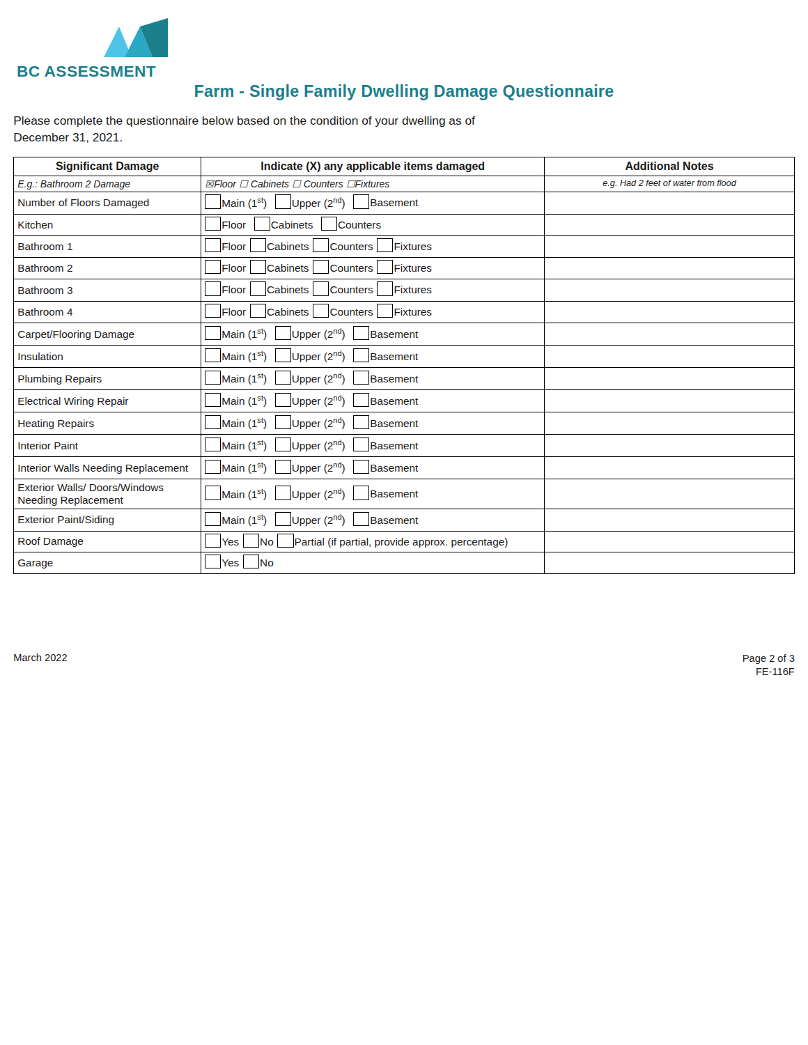BC ASSESSMENT
Farm - Single Family Dwelling Damage Questionnaire
Please complete the questionnaire below based on the condition of your dwelling as of December 31, 2021.
| Significant Damage | Indicate (X) any applicable items damaged | Additional Notes |
| --- | --- | --- |
| E.g.: Bathroom 2 Damage | ☒ Floor ☐ Cabinets ☐ Counters ☐ Fixtures | e.g. Had 2 feet of water from flood |
| Number of Floors Damaged | Main (1 st ) Upper (2 nd ) Basement | |
| Kitchen | Floor Cabinets Counters | |
| Bathroom 1 | Floor Cabinets Counters Fixtures | |
| Bathroom 2 | Floor Cabinets Counters Fixtures | |
| Bathroom 3 | Floor Cabinets Counters Fixtures | |
| Bathroom 4 | Floor Cabinets Counters Fixtures | |
| Carpet/Flooring Damage | Main (1 st ) Upper (2 nd ) Basement | |
| Insulation | Main (1 st ) Upper (2 nd ) Basement | |
| Plumbing Repairs | Main (1 st ) Upper (2 nd ) Basement | |
| Electrical Wiring Repair | Main (1 st ) Upper (2 nd ) Basement | |
| Heating Repairs | Main (1 st ) Upper (2 nd ) Basement | |
| Interior Paint | Main (1 st ) Upper (2 nd ) Basement | |
| Interior Walls Needing Replacement | Main (1 st ) Upper (2 nd ) Basement | |
| Exterior Walls/ Doors/Windows Needing Replacement | Main (1 st ) Upper (2 nd ) Basement | |
| Exterior Paint/Siding | Main (1 st ) Upper (2 nd ) Basement | |
| Roof Damage | Yes No Partial (if partial, provide approx. percentage) | |
| Garage | Yes No | |
March 2022
Page 2 of 3
FE-116F